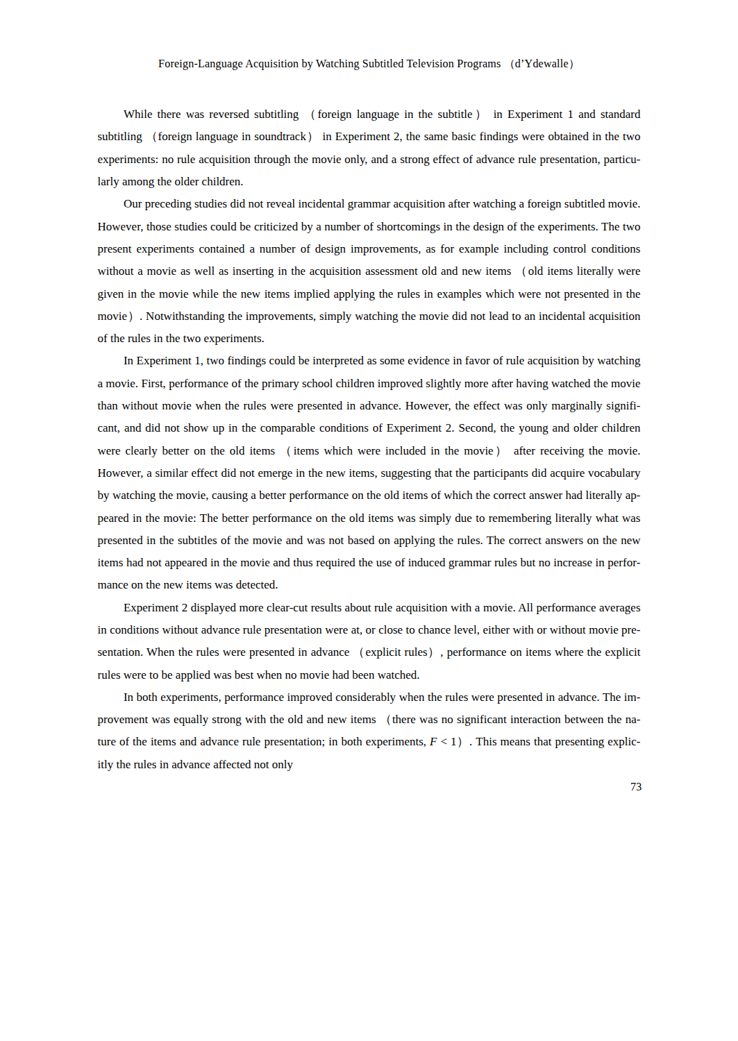Foreign-Language Acquisition by Watching Subtitled Television Programs （d’Ydewalle）
While there was reversed subtitling （foreign language in the subtitle） in Experiment 1 and standard subtitling （foreign language in soundtrack） in Experiment 2, the same basic findings were obtained in the two experiments: no rule acquisition through the movie only, and a strong effect of advance rule presentation, particularly among the older children.
Our preceding studies did not reveal incidental grammar acquisition after watching a foreign subtitled movie. However, those studies could be criticized by a number of shortcomings in the design of the experiments. The two present experiments contained a number of design improvements, as for example including control conditions without a movie as well as inserting in the acquisition assessment old and new items （old items literally were given in the movie while the new items implied applying the rules in examples which were not presented in the movie）. Notwithstanding the improvements, simply watching the movie did not lead to an incidental acquisition of the rules in the two experiments.
In Experiment 1, two findings could be interpreted as some evidence in favor of rule acquisition by watching a movie. First, performance of the primary school children improved slightly more after having watched the movie than without movie when the rules were presented in advance. However, the effect was only marginally significant, and did not show up in the comparable conditions of Experiment 2. Second, the young and older children were clearly better on the old items （items which were included in the movie） after receiving the movie. However, a similar effect did not emerge in the new items, suggesting that the participants did acquire vocabulary by watching the movie, causing a better performance on the old items of which the correct answer had literally appeared in the movie: The better performance on the old items was simply due to remembering literally what was presented in the subtitles of the movie and was not based on applying the rules. The correct answers on the new items had not appeared in the movie and thus required the use of induced grammar rules but no increase in performance on the new items was detected.
Experiment 2 displayed more clear-cut results about rule acquisition with a movie. All performance averages in conditions without advance rule presentation were at, or close to chance level, either with or without movie presentation. When the rules were presented in advance （explicit rules）, performance on items where the explicit rules were to be applied was best when no movie had been watched.
In both experiments, performance improved considerably when the rules were presented in advance. The improvement was equally strong with the old and new items （there was no significant interaction between the nature of the items and advance rule presentation; in both experiments, F < 1）. This means that presenting explicitly the rules in advance affected not only
73